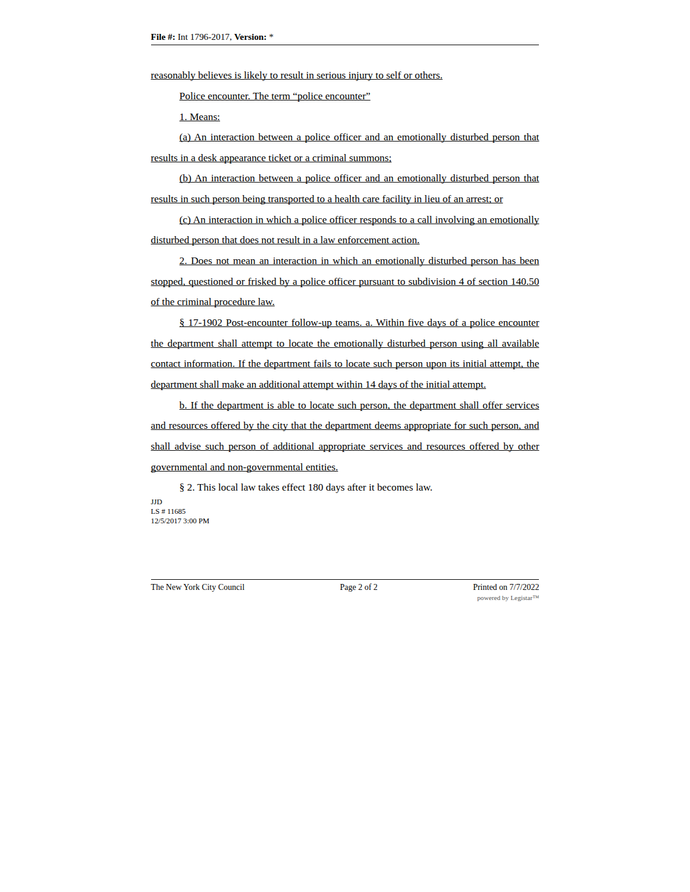File #: Int 1796-2017, Version: *
reasonably believes is likely to result in serious injury to self or others.
Police encounter. The term “police encounter”
1. Means:
(a) An interaction between a police officer and an emotionally disturbed person that results in a desk appearance ticket or a criminal summons;
(b) An interaction between a police officer and an emotionally disturbed person that results in such person being transported to a health care facility in lieu of an arrest; or
(c) An interaction in which a police officer responds to a call involving an emotionally disturbed person that does not result in a law enforcement action.
2. Does not mean an interaction in which an emotionally disturbed person has been stopped, questioned or frisked by a police officer pursuant to subdivision 4 of section 140.50 of the criminal procedure law.
§ 17-1902 Post-encounter follow-up teams. a. Within five days of a police encounter the department shall attempt to locate the emotionally disturbed person using all available contact information. If the department fails to locate such person upon its initial attempt, the department shall make an additional attempt within 14 days of the initial attempt.
b. If the department is able to locate such person, the department shall offer services and resources offered by the city that the department deems appropriate for such person, and shall advise such person of additional appropriate services and resources offered by other governmental and non-governmental entities.
§ 2. This local law takes effect 180 days after it becomes law.
JJD
LS # 11685
12/5/2017 3:00 PM
The New York City Council
Page 2 of 2
Printed on 7/7/2022
powered by Legistar™